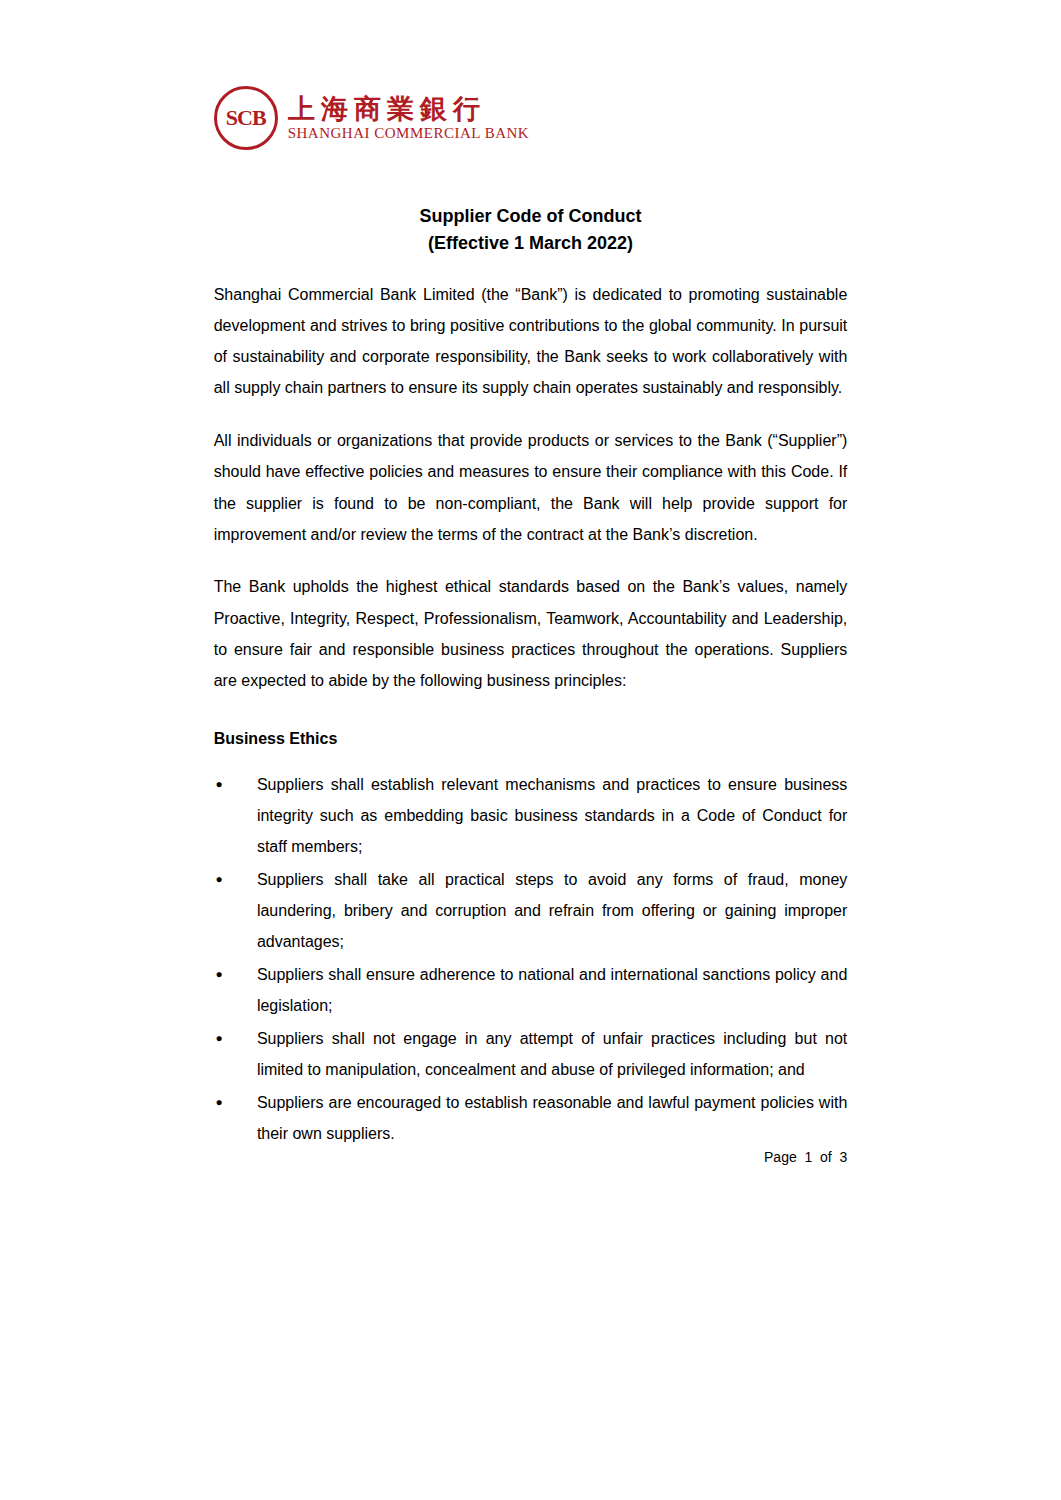SCB
上海商業銀行
SHANGHAI COMMERCIAL BANK
Supplier Code of Conduct (Effective 1 March 2022)
Shanghai Commercial Bank Limited (the “Bank”) is dedicated to promoting sustainable development and strives to bring positive contributions to the global community. In pursuit of sustainability and corporate responsibility, the Bank seeks to work collaboratively with all supply chain partners to ensure its supply chain operates sustainably and responsibly.
All individuals or organizations that provide products or services to the Bank (“Supplier”) should have effective policies and measures to ensure their compliance with this Code. If the supplier is found to be non-compliant, the Bank will help provide support for improvement and/or review the terms of the contract at the Bank’s discretion.
The Bank upholds the highest ethical standards based on the Bank’s values, namely Proactive, Integrity, Respect, Professionalism, Teamwork, Accountability and Leadership, to ensure fair and responsible business practices throughout the operations. Suppliers are expected to abide by the following business principles:
Business Ethics
Suppliers shall establish relevant mechanisms and practices to ensure business integrity such as embedding basic business standards in a Code of Conduct for staff members;
Suppliers shall take all practical steps to avoid any forms of fraud, money laundering, bribery and corruption and refrain from offering or gaining improper advantages;
Suppliers shall ensure adherence to national and international sanctions policy and legislation;
Suppliers shall not engage in any attempt of unfair practices including but not limited to manipulation, concealment and abuse of privileged information; and
Suppliers are encouraged to establish reasonable and lawful payment policies with their own suppliers.
Page 1 of 3